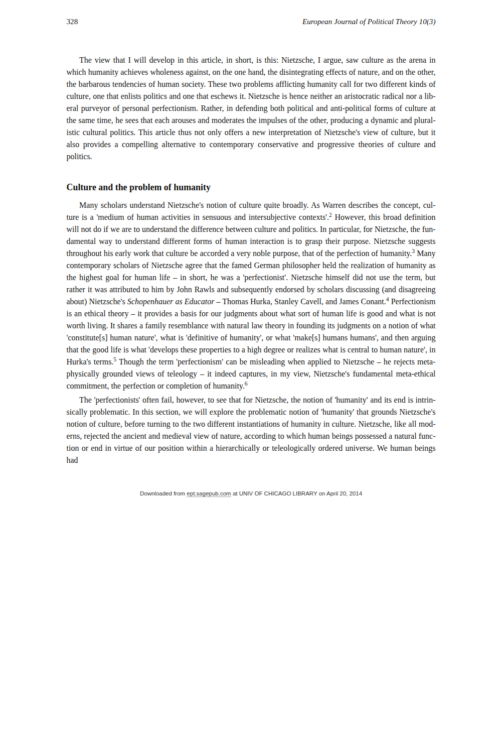328 European Journal of Political Theory 10(3)
The view that I will develop in this article, in short, is this: Nietzsche, I argue, saw culture as the arena in which humanity achieves wholeness against, on the one hand, the disintegrating effects of nature, and on the other, the barbarous tendencies of human society. These two problems afflicting humanity call for two different kinds of culture, one that enlists politics and one that eschews it. Nietzsche is hence neither an aristocratic radical nor a liberal purveyor of personal perfectionism. Rather, in defending both political and anti-political forms of culture at the same time, he sees that each arouses and moderates the impulses of the other, producing a dynamic and pluralistic cultural politics. This article thus not only offers a new interpretation of Nietzsche's view of culture, but it also provides a compelling alternative to contemporary conservative and progressive theories of culture and politics.
Culture and the problem of humanity
Many scholars understand Nietzsche's notion of culture quite broadly. As Warren describes the concept, culture is a 'medium of human activities in sensuous and intersubjective contexts'.2 However, this broad definition will not do if we are to understand the difference between culture and politics. In particular, for Nietzsche, the fundamental way to understand different forms of human interaction is to grasp their purpose. Nietzsche suggests throughout his early work that culture be accorded a very noble purpose, that of the perfection of humanity.3 Many contemporary scholars of Nietzsche agree that the famed German philosopher held the realization of humanity as the highest goal for human life – in short, he was a 'perfectionist'. Nietzsche himself did not use the term, but rather it was attributed to him by John Rawls and subsequently endorsed by scholars discussing (and disagreeing about) Nietzsche's Schopenhauer as Educator – Thomas Hurka, Stanley Cavell, and James Conant.4 Perfectionism is an ethical theory – it provides a basis for our judgments about what sort of human life is good and what is not worth living. It shares a family resemblance with natural law theory in founding its judgments on a notion of what 'constitute[s] human nature', what is 'definitive of humanity', or what 'make[s] humans humans', and then arguing that the good life is what 'develops these properties to a high degree or realizes what is central to human nature', in Hurka's terms.5 Though the term 'perfectionism' can be misleading when applied to Nietzsche – he rejects metaphysically grounded views of teleology – it indeed captures, in my view, Nietzsche's fundamental meta-ethical commitment, the perfection or completion of humanity.6
The 'perfectionists' often fail, however, to see that for Nietzsche, the notion of 'humanity' and its end is intrinsically problematic. In this section, we will explore the problematic notion of 'humanity' that grounds Nietzsche's notion of culture, before turning to the two different instantiations of humanity in culture. Nietzsche, like all moderns, rejected the ancient and medieval view of nature, according to which human beings possessed a natural function or end in virtue of our position within a hierarchically or teleologically ordered universe. We human beings had
Downloaded from ept.sagepub.com at UNIV OF CHICAGO LIBRARY on April 20, 2014